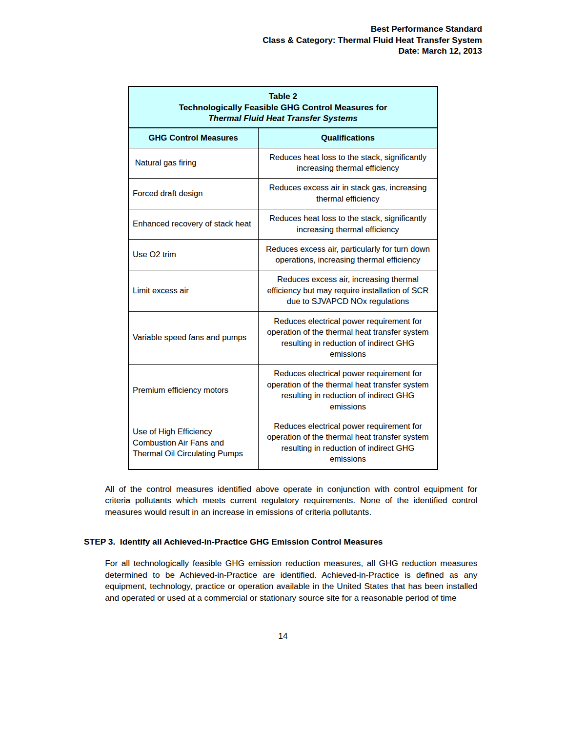Best Performance Standard
Class & Category: Thermal Fluid Heat Transfer System
Date: March 12, 2013
Table 2 Technologically Feasible GHG Control Measures for Thermal Fluid Heat Transfer Systems
| GHG Control Measures | Qualifications |
| --- | --- |
| Natural gas firing | Reduces heat loss to the stack, significantly increasing thermal efficiency |
| Forced draft design | Reduces excess air in stack gas, increasing thermal efficiency |
| Enhanced recovery of stack heat | Reduces heat loss to the stack, significantly increasing thermal efficiency |
| Use O2 trim | Reduces excess air, particularly for turn down operations, increasing thermal efficiency |
| Limit excess air | Reduces excess air, increasing thermal efficiency but may require installation of SCR due to SJVAPCD NOx regulations |
| Variable speed fans and pumps | Reduces electrical power requirement for operation of the thermal heat transfer system resulting in reduction of indirect GHG emissions |
| Premium efficiency motors | Reduces electrical power requirement for operation of the thermal heat transfer system resulting in reduction of indirect GHG emissions |
| Use of High Efficiency Combustion Air Fans and Thermal Oil Circulating Pumps | Reduces electrical power requirement for operation of the thermal heat transfer system resulting in reduction of indirect GHG emissions |
All of the control measures identified above operate in conjunction with control equipment for criteria pollutants which meets current regulatory requirements. None of the identified control measures would result in an increase in emissions of criteria pollutants.
STEP 3. Identify all Achieved-in-Practice GHG Emission Control Measures
For all technologically feasible GHG emission reduction measures, all GHG reduction measures determined to be Achieved-in-Practice are identified. Achieved-in-Practice is defined as any equipment, technology, practice or operation available in the United States that has been installed and operated or used at a commercial or stationary source site for a reasonable period of time
14